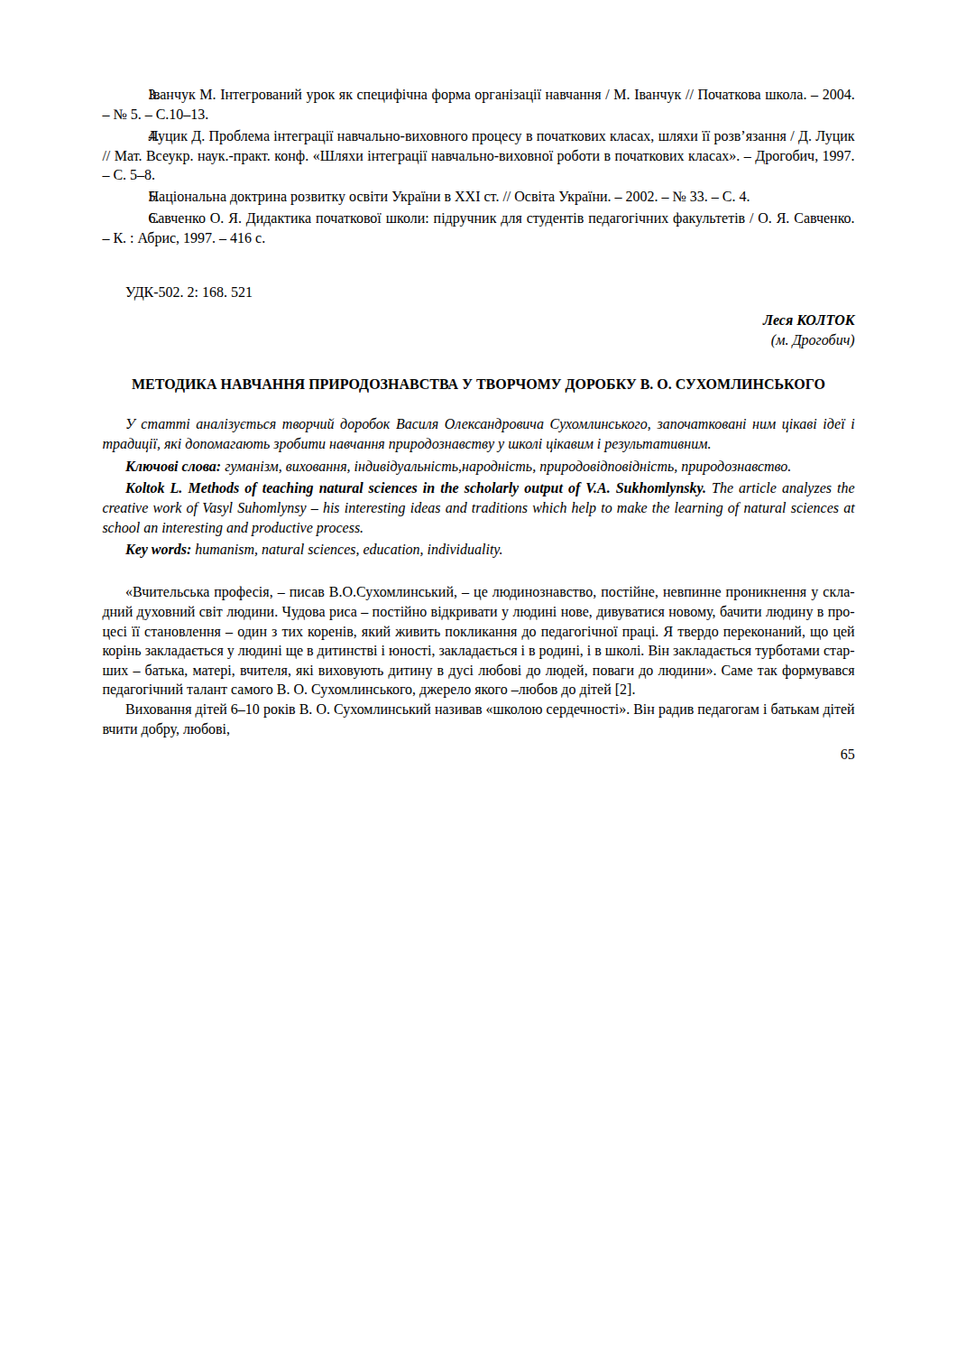3. Іванчук М. Інтегрований урок як специфічна форма організації навчання / М. Іванчук // Початкова школа. – 2004. – № 5. – С.10–13.
4. Луцик Д. Проблема інтеграції навчально-виховного процесу в початкових класах, шляхи її розв’язання / Д. Луцик // Мат. Всеукр. наук.-практ. конф. «Шляхи інтеграції навчально-виховної роботи в початкових класах». – Дрогобич, 1997. – С. 5–8.
5. Національна доктрина розвитку освіти України в ХХІ ст. // Освіта України. – 2002. – № 33. – С. 4.
6. Савченко О. Я. Дидактика початкової школи: підручник для студентів педагогічних факультетів / О. Я. Савченко. – К. : Абрис, 1997. – 416 с.
УДК-502. 2: 168. 521
Леся КОЛТОК
(м. Дрогобич)
Методика навчання природознавства у творчому доробку В. О. Сухомлинського
У статті аналізується творчий доробок Василя Олександровича Сухомлинського, започатковані ним цікаві ідеї і традиції, які допомагають зробити навчання природознавству у школі цікавим і результативним.
Ключові слова: гуманізм, виховання, індивідуальність,народність, природовідповідність, природознавство.
Koltok L. Methods of teaching natural sciences in the scholarly output of V.A. Sukhomlynsky. The article analyzes the creative work of Vasyl Suhomlynsy – his interesting ideas and traditions which help to make the learning of natural sciences at school an interesting and productive process.
Key words: humanism, natural sciences, education, individuality.
«Вчительська професія, – писав В.О.Сухомлинський, – це людинознавство, постійне, невпинне проникнення у складний духовний світ людини. Чудова риса – постійно відкривати у людині нове, дивуватися новому, бачити людину в процесі її становлення – один з тих коренів, який живить покликання до педагогічної праці. Я твердо переконаний, що цей корінь закладається у людині ще в дитинстві і юності, закладається і в родині, і в школі. Він закладається турботами старших – батька, матері, вчителя, які виховують дитину в дусі любові до людей, поваги до людини». Саме так формувався педагогічний талант самого В. О. Сухомлинського, джерело якого –любов до дітей [2].
Виховання дітей 6–10 років В. О. Сухомлинський називав «школою сердечності». Він радив педагогам і батькам дітей вчити добру, любові,
65